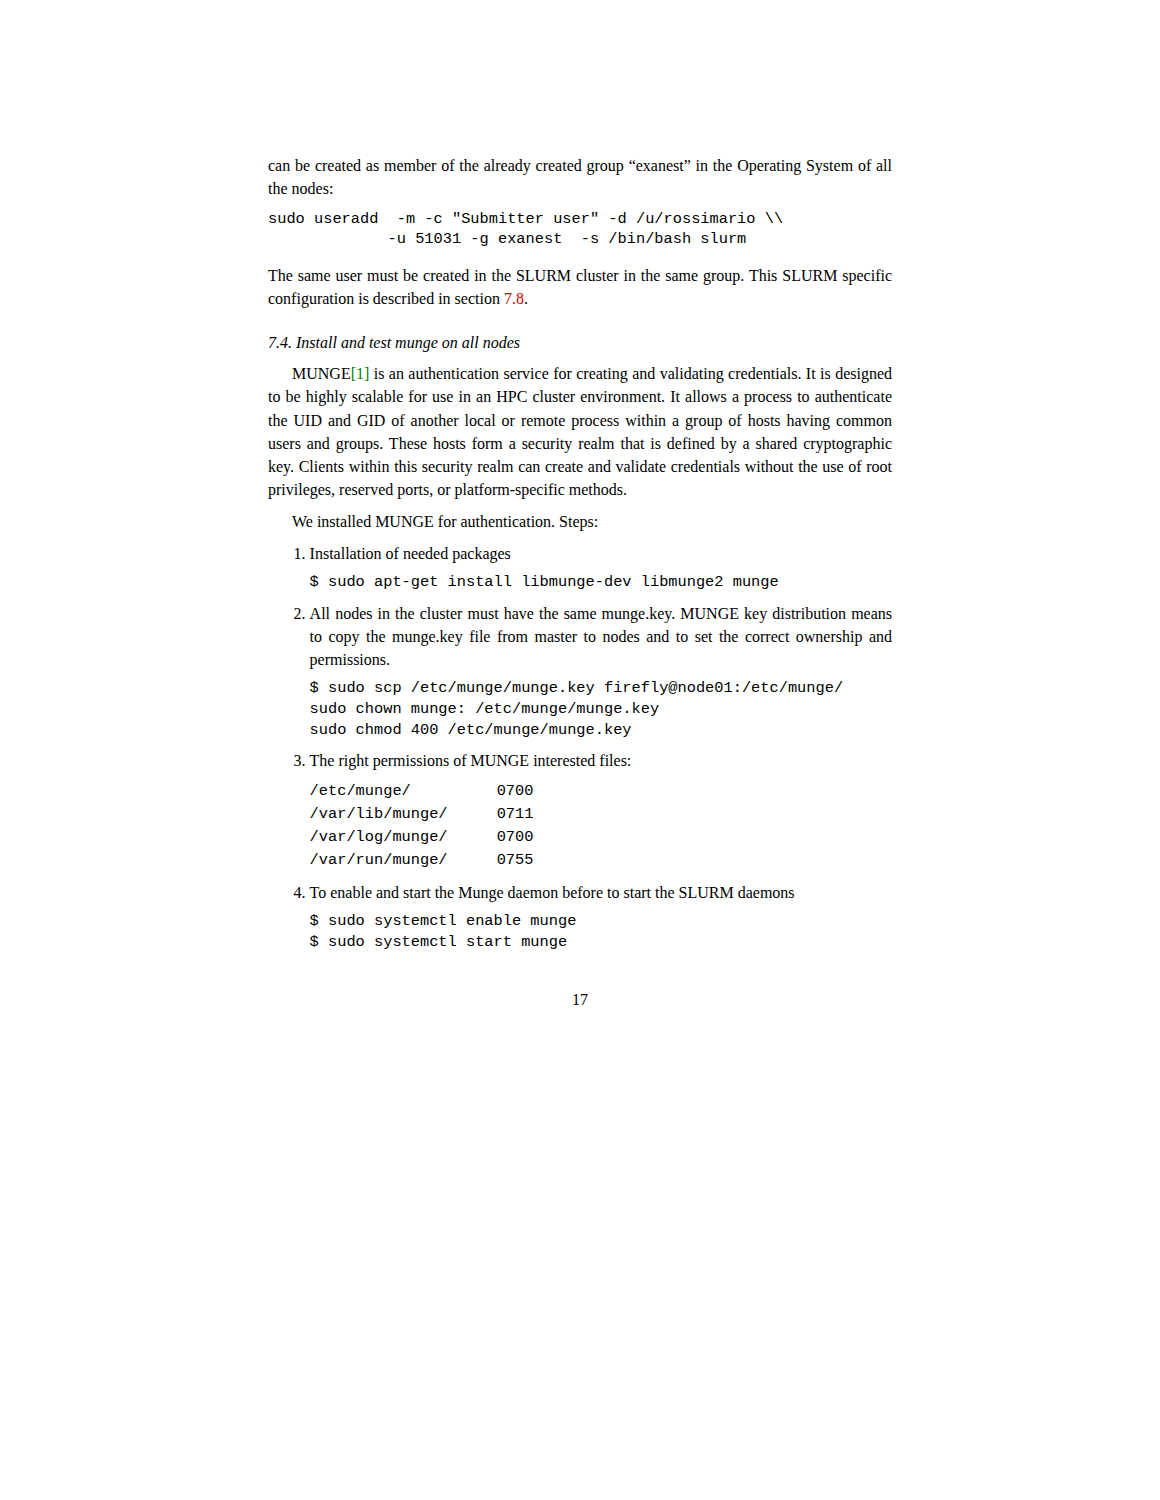can be created as member of the already created group “exanest” in the Operating System of all the nodes:
sudo useradd  -m -c "Submitter user" -d /u/rossimario \\
             -u 51031 -g exanest  -s /bin/bash slurm
The same user must be created in the SLURM cluster in the same group. This SLURM specific configuration is described in section 7.8.
7.4. Install and test munge on all nodes
MUNGE[1] is an authentication service for creating and validating credentials. It is designed to be highly scalable for use in an HPC cluster environment. It allows a process to authenticate the UID and GID of another local or remote process within a group of hosts having common users and groups. These hosts form a security realm that is defined by a shared cryptographic key. Clients within this security realm can create and validate credentials without the use of root privileges, reserved ports, or platform-specific methods.
We installed MUNGE for authentication. Steps:
Installation of needed packages
$ sudo apt-get install libmunge-dev libmunge2 munge
All nodes in the cluster must have the same munge.key. MUNGE key distribution means to copy the munge.key file from master to nodes and to set the correct ownership and permissions.
$ sudo scp /etc/munge/munge.key firefly@node01:/etc/munge/
sudo chown munge: /etc/munge/munge.key
sudo chmod 400 /etc/munge/munge.key
The right permissions of MUNGE interested files:
| /etc/munge/ | 0700 |
| /var/lib/munge/ | 0711 |
| /var/log/munge/ | 0700 |
| /var/run/munge/ | 0755 |
To enable and start the Munge daemon before to start the SLURM daemons
$ sudo systemctl enable munge
$ sudo systemctl start munge
17